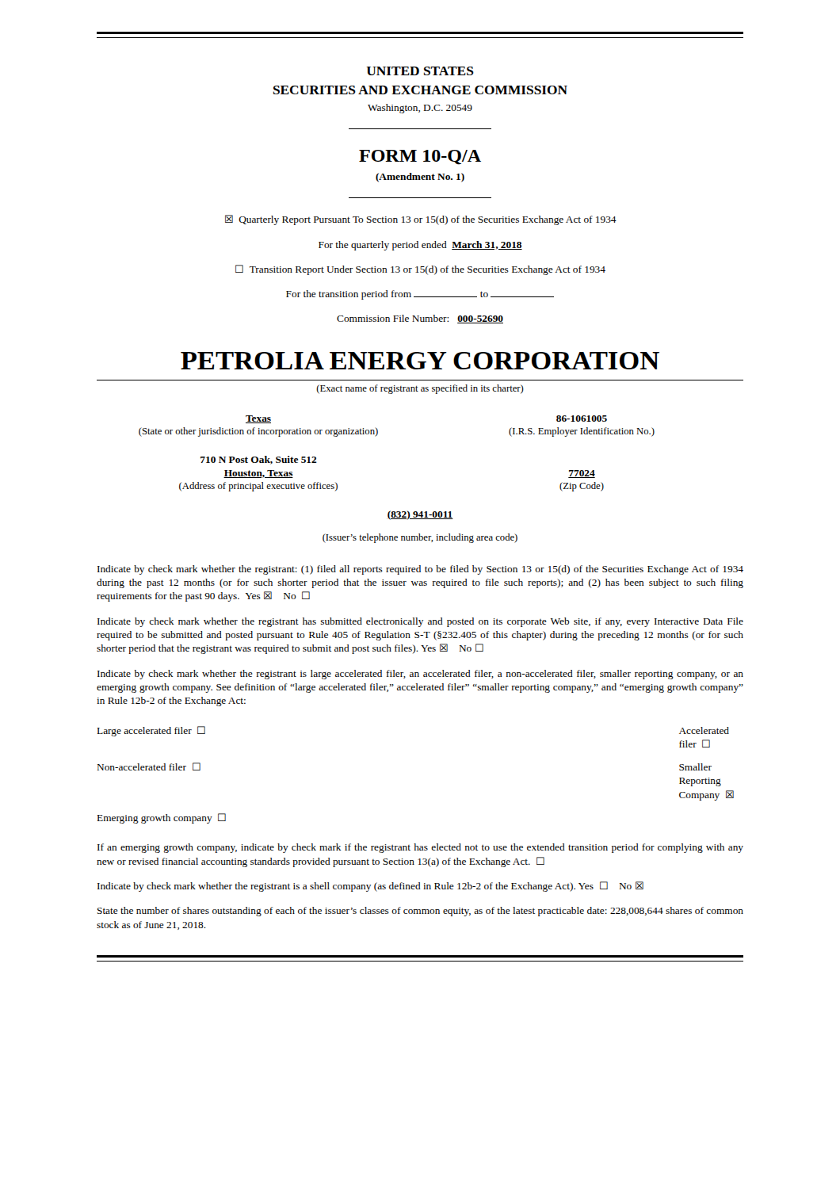UNITED STATES
SECURITIES AND EXCHANGE COMMISSION
Washington, D.C. 20549
FORM 10-Q/A
(Amendment No. 1)
☒ Quarterly Report Pursuant To Section 13 or 15(d) of the Securities Exchange Act of 1934
For the quarterly period ended March 31, 2018
☐ Transition Report Under Section 13 or 15(d) of the Securities Exchange Act of 1934
For the transition period from to
Commission File Number: 000-52690
PETROLIA ENERGY CORPORATION
(Exact name of registrant as specified in its charter)
| Texas | 86-1061005 |
| (State or other jurisdiction of incorporation or organization) | (I.R.S. Employer Identification No.) |
| 710 N Post Oak, Suite 512 Houston, Texas | 77024 |
| (Address of principal executive offices) | (Zip Code) |
(832) 941-0011
(Issuer’s telephone number, including area code)
Indicate by check mark whether the registrant: (1) filed all reports required to be filed by Section 13 or 15(d) of the Securities Exchange Act of 1934 during the past 12 months (or for such shorter period that the issuer was required to file such reports); and (2) has been subject to such filing requirements for the past 90 days. Yes ☒ No ☐
Indicate by check mark whether the registrant has submitted electronically and posted on its corporate Web site, if any, every Interactive Data File required to be submitted and posted pursuant to Rule 405 of Regulation S-T (§232.405 of this chapter) during the preceding 12 months (or for such shorter period that the registrant was required to submit and post such files). Yes ☒ No ☐
Indicate by check mark whether the registrant is large accelerated filer, an accelerated filer, a non-accelerated filer, smaller reporting company, or an emerging growth company. See definition of “large accelerated filer,” accelerated filer” “smaller reporting company,” and “emerging growth company” in Rule 12b-2 of the Exchange Act:
| Large accelerated filer ☐ | Accelerated filer ☐ |
| Non-accelerated filer ☐ | Smaller Reporting Company ☒ |
| Emerging growth company ☐ | |
If an emerging growth company, indicate by check mark if the registrant has elected not to use the extended transition period for complying with any new or revised financial accounting standards provided pursuant to Section 13(a) of the Exchange Act. ☐
Indicate by check mark whether the registrant is a shell company (as defined in Rule 12b-2 of the Exchange Act). Yes ☐ No ☒
State the number of shares outstanding of each of the issuer’s classes of common equity, as of the latest practicable date: 228,008,644 shares of common stock as of June 21, 2018.